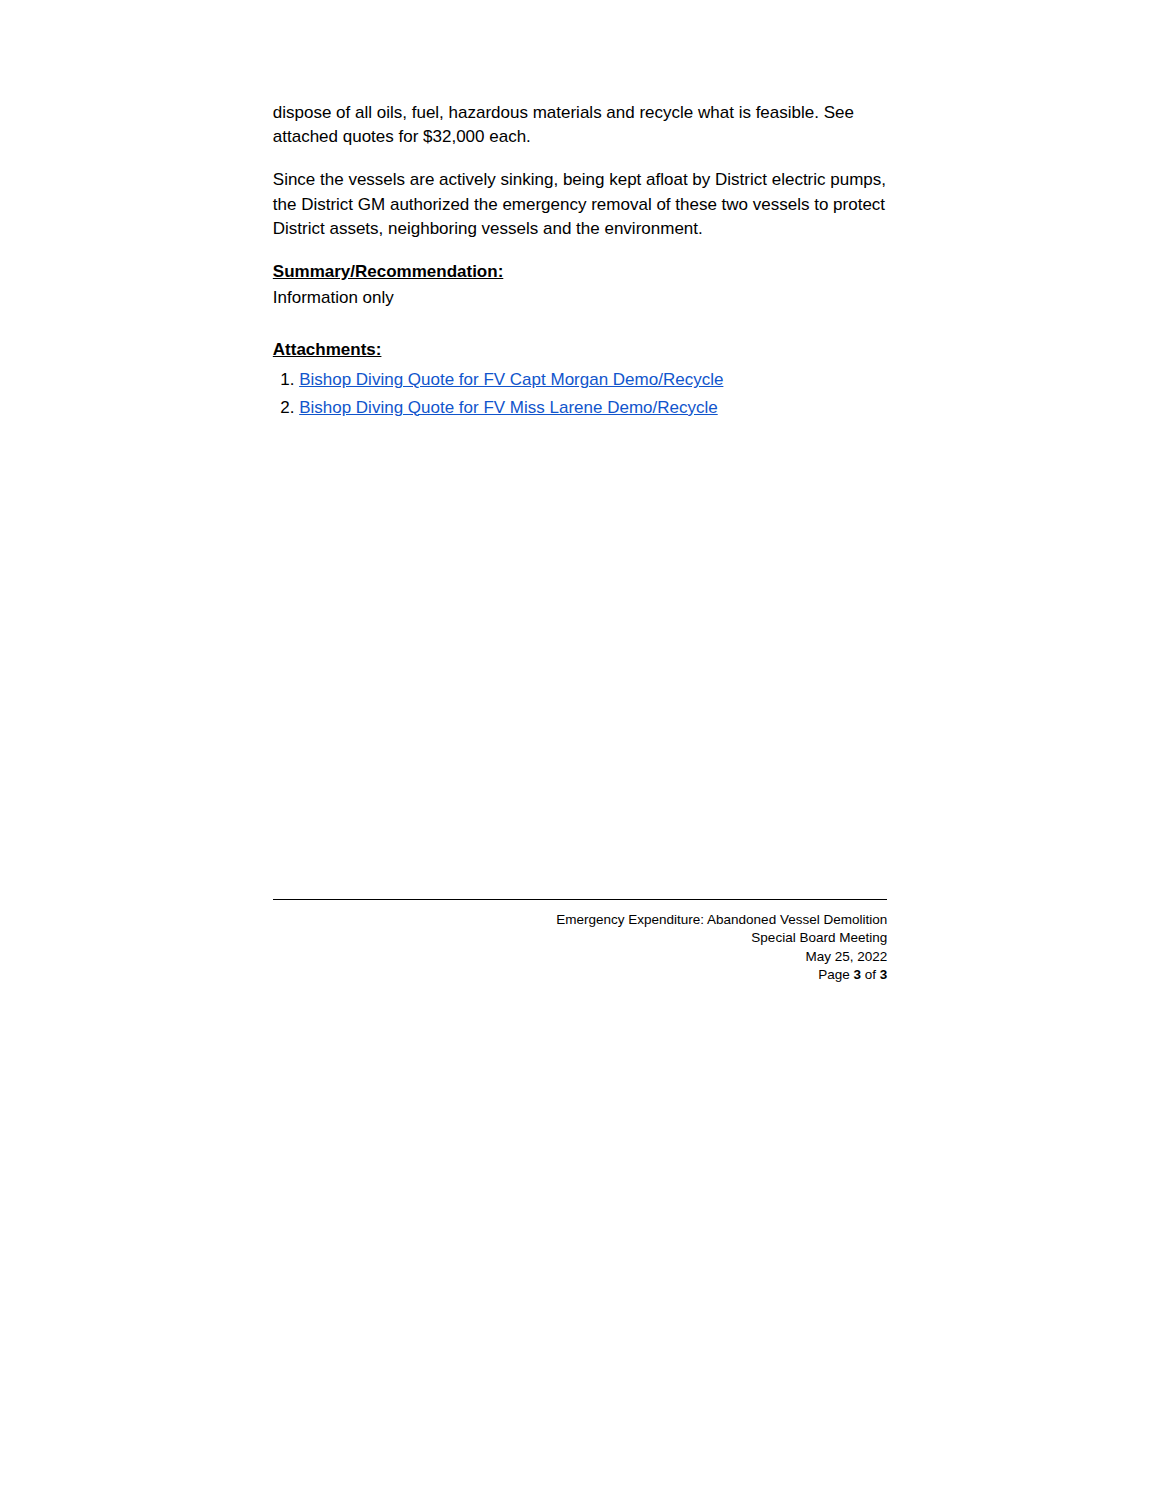dispose of all oils, fuel, hazardous materials and recycle what is feasible. See attached quotes for $32,000 each.
Since the vessels are actively sinking, being kept afloat by District electric pumps, the District GM authorized the emergency removal of these two vessels to protect District assets, neighboring vessels and the environment.
Summary/Recommendation:
Information only
Attachments:
Bishop Diving Quote for FV Capt Morgan Demo/Recycle
Bishop Diving Quote for FV Miss Larene Demo/Recycle
Emergency Expenditure: Abandoned Vessel Demolition
Special Board Meeting
May 25, 2022
Page 3 of 3